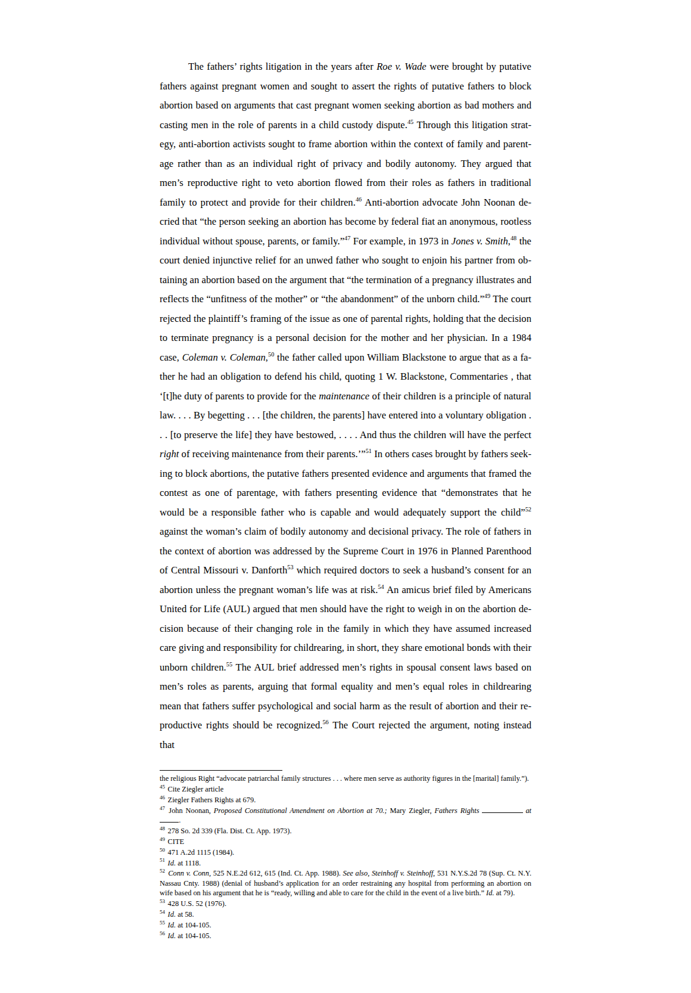The fathers’ rights litigation in the years after Roe v. Wade were brought by putative fathers against pregnant women and sought to assert the rights of putative fathers to block abortion based on arguments that cast pregnant women seeking abortion as bad mothers and casting men in the role of parents in a child custody dispute.45 Through this litigation strategy, anti-abortion activists sought to frame abortion within the context of family and parentage rather than as an individual right of privacy and bodily autonomy. They argued that men’s reproductive right to veto abortion flowed from their roles as fathers in traditional family to protect and provide for their children.46 Anti-abortion advocate John Noonan decried that “the person seeking an abortion has become by federal fiat an anonymous, rootless individual without spouse, parents, or family.”47 For example, in 1973 in Jones v. Smith,48 the court denied injunctive relief for an unwed father who sought to enjoin his partner from obtaining an abortion based on the argument that “the termination of a pregnancy illustrates and reflects the “unfitness of the mother” or “the abandonment” of the unborn child.”49 The court rejected the plaintiff’s framing of the issue as one of parental rights, holding that the decision to terminate pregnancy is a personal decision for the mother and her physician. In a 1984 case, Coleman v. Coleman,50 the father called upon William Blackstone to argue that as a father he had an obligation to defend his child, quoting 1 W. Blackstone, Commentaries , that ‘[t]he duty of parents to provide for the maintenance of their children is a principle of natural law. . . . By begetting . . . [the children, the parents] have entered into a voluntary obligation . . . [to preserve the life] they have bestowed, . . . . And thus the children will have the perfect right of receiving maintenance from their parents.’”51 In others cases brought by fathers seeking to block abortions, the putative fathers presented evidence and arguments that framed the contest as one of parentage, with fathers presenting evidence that “demonstrates that he would be a responsible father who is capable and would adequately support the child”52 against the woman’s claim of bodily autonomy and decisional privacy. The role of fathers in the context of abortion was addressed by the Supreme Court in 1976 in Planned Parenthood of Central Missouri v. Danforth53 which required doctors to seek a husband’s consent for an abortion unless the pregnant woman’s life was at risk.54 An amicus brief filed by Americans United for Life (AUL) argued that men should have the right to weigh in on the abortion decision because of their changing role in the family in which they have assumed increased care giving and responsibility for childrearing, in short, they share emotional bonds with their unborn children.55 The AUL brief addressed men’s rights in spousal consent laws based on men’s roles as parents, arguing that formal equality and men’s equal roles in childrearing mean that fathers suffer psychological and social harm as the result of abortion and their reproductive rights should be recognized.56 The Court rejected the argument, noting instead that
the religious Right “advocate patriarchal family structures . . . where men serve as authority figures in the [marital] family.”).
45 Cite Ziegler article
46 Ziegler Fathers Rights at 679.
47 John Noonan, Proposed Constitutional Amendment on Abortion at 70.; Mary Ziegler, Fathers Rights at .
48 278 So. 2d 339 (Fla. Dist. Ct. App. 1973).
49 CITE
50 471 A.2d 1115 (1984).
51 Id. at 1118.
52 Conn v. Conn, 525 N.E.2d 612, 615 (Ind. Ct. App. 1988). See also, Steinhoff v. Steinhoff, 531 N.Y.S.2d 78 (Sup. Ct. N.Y. Nassau Cnty. 1988) (denial of husband’s application for an order restraining any hospital from performing an abortion on wife based on his argument that he is “ready, willing and able to care for the child in the event of a live birth.” Id. at 79).
53 428 U.S. 52 (1976).
54 Id. at 58.
55 Id. at 104-105.
56 Id. at 104-105.